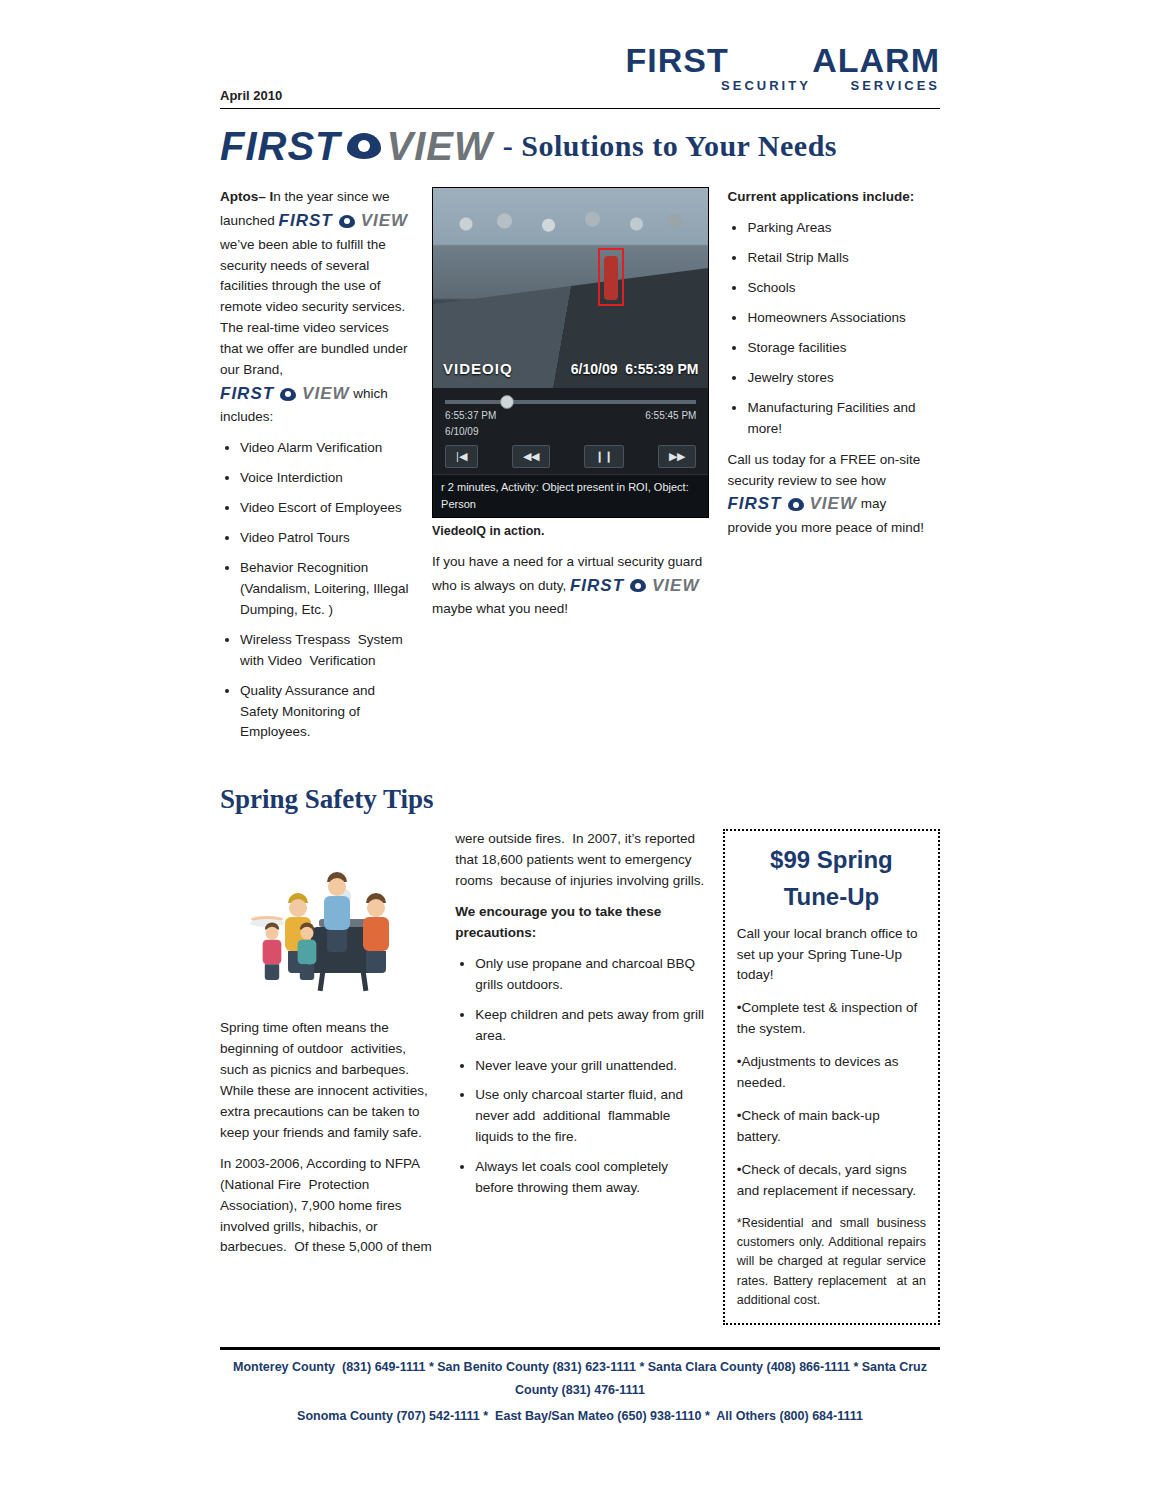FIRST ALARM
SECURITY SERVICES
April 2010
FIRST VIEW - Solutions to Your Needs
Aptos– In the year since we launched FIRST VIEW we’ve been able to fulfill the security needs of several facilities through the use of remote video security services. The real-time video services that we offer are bundled under our Brand, FIRST VIEW which includes:
Video Alarm Verification
Voice Interdiction
Video Escort of Employees
Video Patrol Tours
Behavior Recognition (Vandalism, Loitering, Illegal Dumping, Etc. )
Wireless Trespass System with Video Verification
Quality Assurance and Safety Monitoring of Employees.
VIDEOIQ
6/10/09 6:55:39 PM
6:55:37 PM
6/10/09 6:55:45 PM
|◀ ◀◀ ❙❙ ▶▶
r 2 minutes, Activity: Object present in ROI, Object: Person
ViedeoIQ in action.
If you have a need for a virtual security guard who is always on duty, FIRST VIEW maybe what you need!
Current applications include:
Parking Areas
Retail Strip Malls
Schools
Homeowners Associations
Storage facilities
Jewelry stores
Manufacturing Facilities and more!
Call us today for a FREE on-site security review to see how FIRST VIEW may provide you more peace of mind!
Spring Safety Tips
Spring time often means the beginning of outdoor activities, such as picnics and barbeques. While these are innocent activities, extra precautions can be taken to keep your friends and family safe.
In 2003-2006, According to NFPA (National Fire Protection Association), 7,900 home fires involved grills, hibachis, or barbecues. Of these 5,000 of them
were outside fires. In 2007, it’s reported that 18,600 patients went to emergency rooms because of injuries involving grills.
We encourage you to take these precautions:
Only use propane and charcoal BBQ grills outdoors.
Keep children and pets away from grill area.
Never leave your grill unattended.
Use only charcoal starter fluid, and never add additional flammable liquids to the fire.
Always let coals cool completely before throwing them away.
$99 Spring Tune-Up
Call your local branch office to set up your Spring Tune-Up today!
•Complete test & inspection of the system.
•Adjustments to devices as needed.
•Check of main back-up battery.
•Check of decals, yard signs and replacement if necessary.
*Residential and small business customers only. Additional repairs will be charged at regular service rates. Battery replacement at an additional cost.
Monterey County (831) 649-1111 * San Benito County (831) 623-1111 * Santa Clara County (408) 866-1111 * Santa Cruz County (831) 476-1111
Sonoma County (707) 542-1111 * East Bay/San Mateo (650) 938-1110 * All Others (800) 684-1111